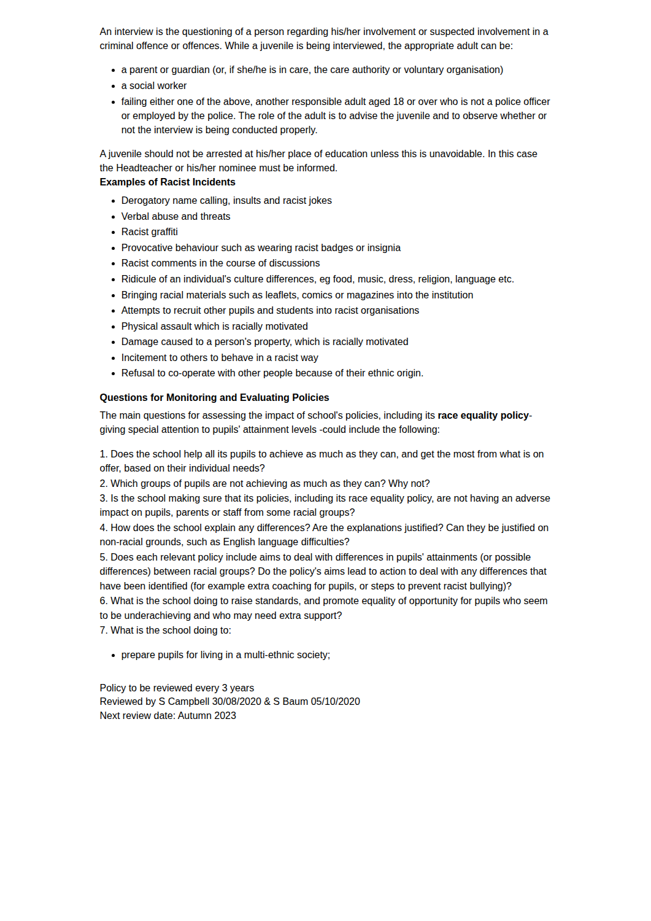An interview is the questioning of a person regarding his/her involvement or suspected involvement in a criminal offence or offences. While a juvenile is being interviewed, the appropriate adult can be:
a parent or guardian (or, if she/he is in care, the care authority or voluntary organisation)
a social worker
failing either one of the above, another responsible adult aged 18 or over who is not a police officer or employed by the police. The role of the adult is to advise the juvenile and to observe whether or not the interview is being conducted properly.
A juvenile should not be arrested at his/her place of education unless this is unavoidable. In this case the Headteacher or his/her nominee must be informed.
Examples of Racist Incidents
Derogatory name calling, insults and racist jokes
Verbal abuse and threats
Racist graffiti
Provocative behaviour such as wearing racist badges or insignia
Racist comments in the course of discussions
Ridicule of an individual's culture differences, eg food, music, dress, religion, language etc.
Bringing racial materials such as leaflets, comics or magazines into the institution
Attempts to recruit other pupils and students into racist organisations
Physical assault which is racially motivated
Damage caused to a person's property, which is racially motivated
Incitement to others to behave in a racist way
Refusal to co-operate with other people because of their ethnic origin.
Questions for Monitoring and Evaluating Policies
The main questions for assessing the impact of school's policies, including its race equality policy- giving special attention to pupils' attainment levels -could include the following:
1. Does the school help all its pupils to achieve as much as they can, and get the most from what is on offer, based on their individual needs?
2. Which groups of pupils are not achieving as much as they can? Why not?
3. Is the school making sure that its policies, including its race equality policy, are not having an adverse impact on pupils, parents or staff from some racial groups?
4. How does the school explain any differences? Are the explanations justified? Can they be justified on non-racial grounds, such as English language difficulties?
5. Does each relevant policy include aims to deal with differences in pupils' attainments (or possible differences) between racial groups? Do the policy's aims lead to action to deal with any differences that have been identified (for example extra coaching for pupils, or steps to prevent racist bullying)?
6. What is the school doing to raise standards, and promote equality of opportunity for pupils who seem to be underachieving and who may need extra support?
7. What is the school doing to:
prepare pupils for living in a multi-ethnic society;
Policy to be reviewed every 3 years
Reviewed by S Campbell 30/08/2020 & S Baum 05/10/2020
Next review date: Autumn 2023